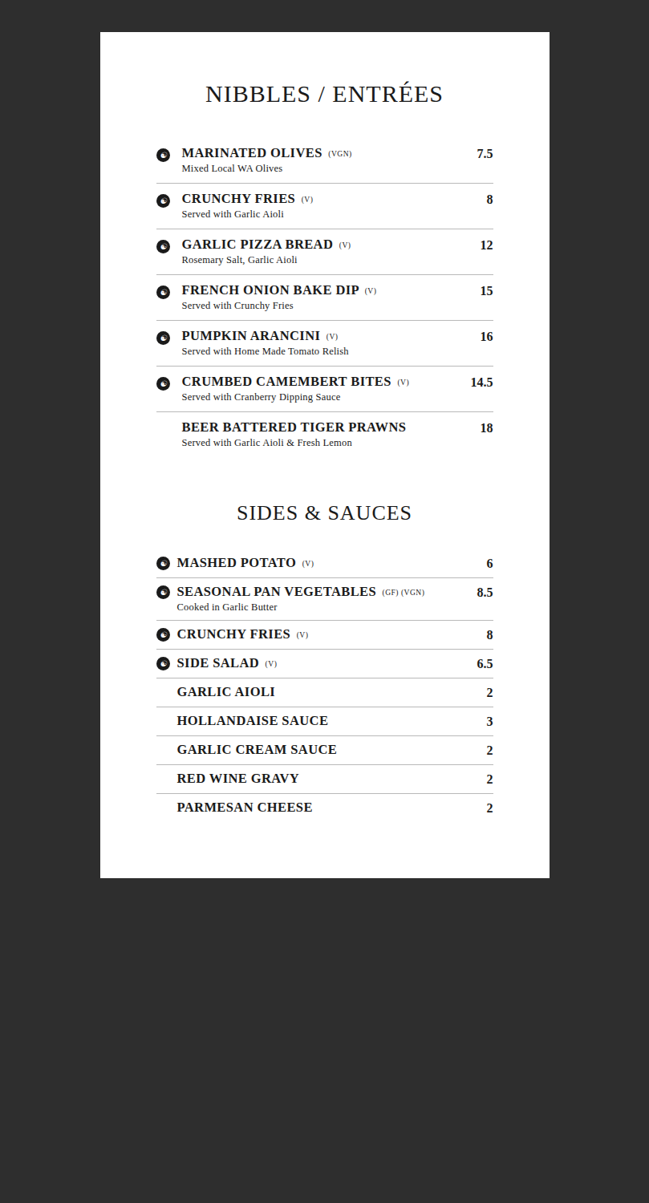Nibbles / Entrées
| ☯ | Marinated Olives (VGN) Mixed Local WA Olives | 7.5 |
| ☯ | Crunchy Fries (V) Served with Garlic Aioli | 8 |
| ☯ | Garlic Pizza Bread (V) Rosemary Salt, Garlic Aioli | 12 |
| ☯ | French Onion Bake Dip (V) Served with Crunchy Fries | 15 |
| ☯ | Pumpkin Arancini (V) Served with Home Made Tomato Relish | 16 |
| ☯ | Crumbed Camembert Bites (V) Served with Cranberry Dipping Sauce | 14.5 |
| | Beer Battered Tiger Prawns Served with Garlic Aioli & Fresh Lemon | 18 |
Sides & Sauces
| ☯ | Mashed Potato (V) | 6 |
| ☯ | Seasonal Pan Vegetables (GF) (VGN) Cooked in Garlic Butter | 8.5 |
| ☯ | Crunchy Fries (V) | 8 |
| ☯ | Side Salad (V) | 6.5 |
| | Garlic Aioli | 2 |
| | Hollandaise Sauce | 3 |
| | Garlic Cream Sauce | 2 |
| | Red Wine Gravy | 2 |
| | Parmesan Cheese | 2 |